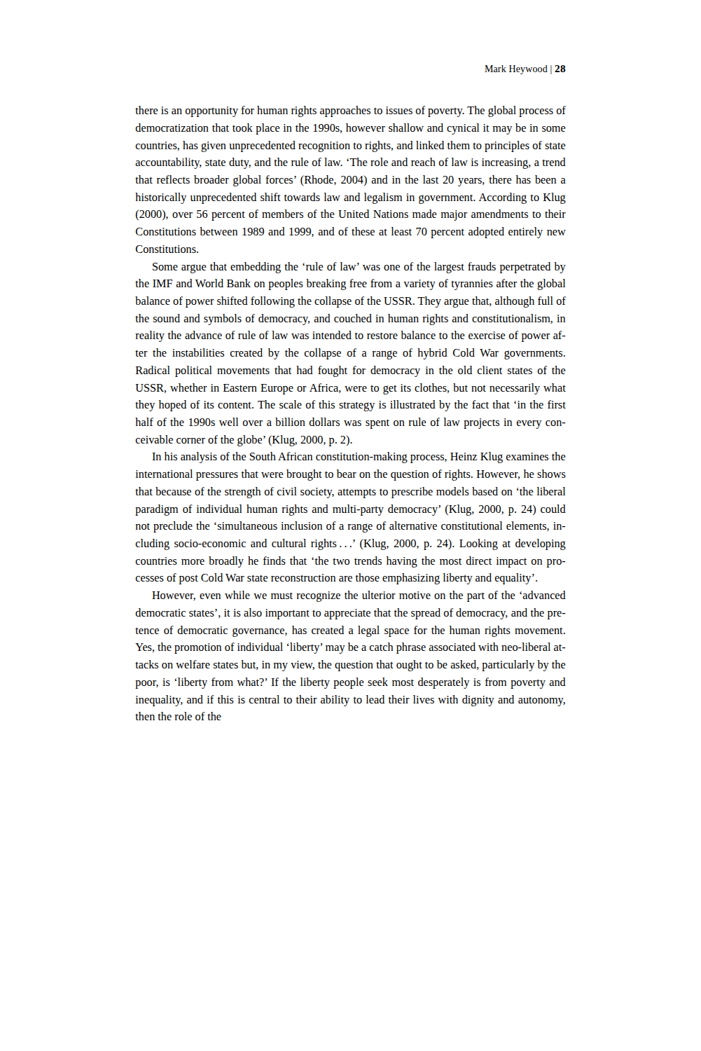Mark Heywood | 28
there is an opportunity for human rights approaches to issues of poverty. The global process of democratization that took place in the 1990s, however shallow and cynical it may be in some countries, has given unprecedented recognition to rights, and linked them to principles of state accountability, state duty, and the rule of law. ‘The role and reach of law is increasing, a trend that reflects broader global forces’ (Rhode, 2004) and in the last 20 years, there has been a historically unprecedented shift towards law and legalism in government. According to Klug (2000), over 56 percent of members of the United Nations made major amendments to their Constitutions between 1989 and 1999, and of these at least 70 percent adopted entirely new Constitutions.
Some argue that embedding the ‘rule of law’ was one of the largest frauds perpetrated by the IMF and World Bank on peoples breaking free from a variety of tyrannies after the global balance of power shifted following the collapse of the USSR. They argue that, although full of the sound and symbols of democracy, and couched in human rights and constitutionalism, in reality the advance of rule of law was intended to restore balance to the exercise of power after the instabilities created by the collapse of a range of hybrid Cold War governments. Radical political movements that had fought for democracy in the old client states of the USSR, whether in Eastern Europe or Africa, were to get its clothes, but not necessarily what they hoped of its content. The scale of this strategy is illustrated by the fact that ‘in the first half of the 1990s well over a billion dollars was spent on rule of law projects in every conceivable corner of the globe’ (Klug, 2000, p. 2).
In his analysis of the South African constitution-making process, Heinz Klug examines the international pressures that were brought to bear on the question of rights. However, he shows that because of the strength of civil society, attempts to prescribe models based on ‘the liberal paradigm of individual human rights and multi-party democracy’ (Klug, 2000, p. 24) could not preclude the ‘simultaneous inclusion of a range of alternative constitutional elements, including socio-economic and cultural rights . . .’ (Klug, 2000, p. 24). Looking at developing countries more broadly he finds that ‘the two trends having the most direct impact on processes of post Cold War state reconstruction are those emphasizing liberty and equality’.
However, even while we must recognize the ulterior motive on the part of the ‘advanced democratic states’, it is also important to appreciate that the spread of democracy, and the pretence of democratic governance, has created a legal space for the human rights movement. Yes, the promotion of individual ‘liberty’ may be a catch phrase associated with neo-liberal attacks on welfare states but, in my view, the question that ought to be asked, particularly by the poor, is ‘liberty from what?’ If the liberty people seek most desperately is from poverty and inequality, and if this is central to their ability to lead their lives with dignity and autonomy, then the role of the